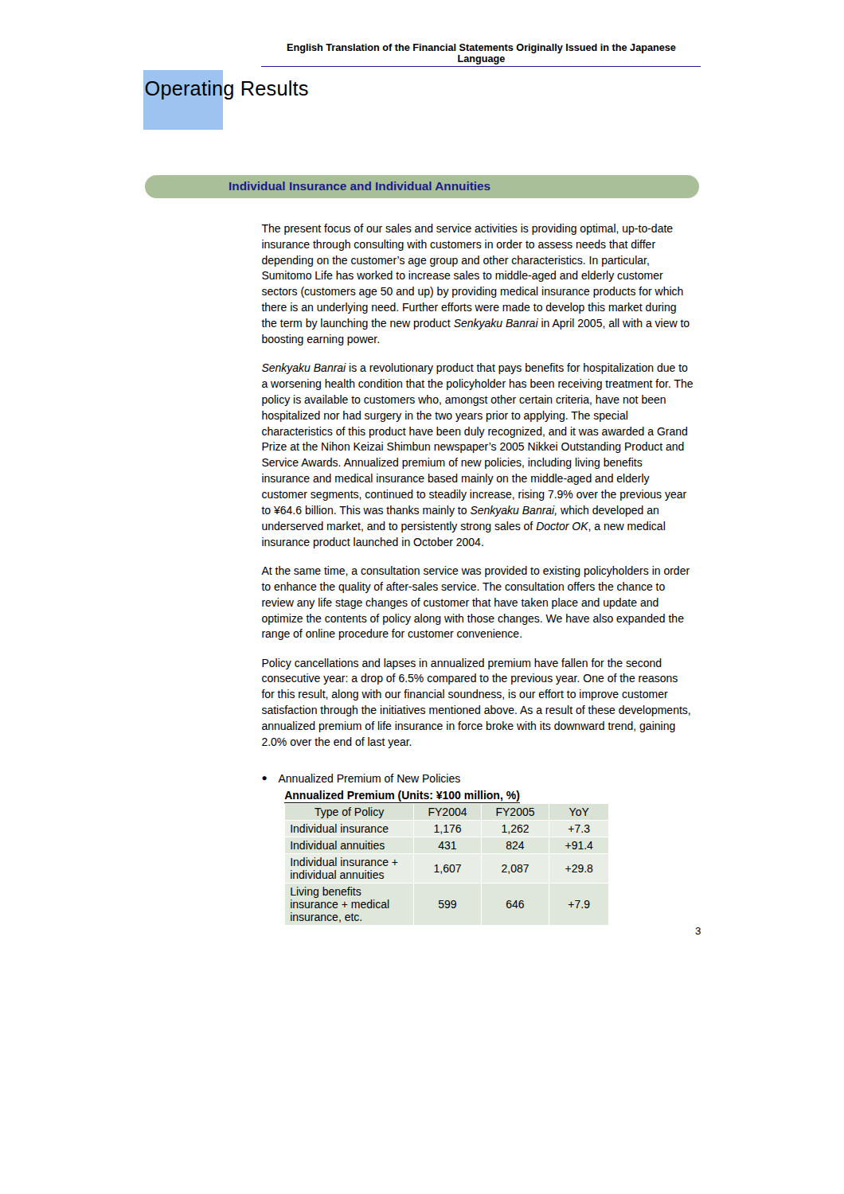English Translation of the Financial Statements Originally Issued in the Japanese Language
Operating Results
Individual Insurance and Individual Annuities
The present focus of our sales and service activities is providing optimal, up-to-date insurance through consulting with customers in order to assess needs that differ depending on the customer’s age group and other characteristics. In particular, Sumitomo Life has worked to increase sales to middle-aged and elderly customer sectors (customers age 50 and up) by providing medical insurance products for which there is an underlying need. Further efforts were made to develop this market during the term by launching the new product Senkyaku Banrai in April 2005, all with a view to boosting earning power.
Senkyaku Banrai is a revolutionary product that pays benefits for hospitalization due to a worsening health condition that the policyholder has been receiving treatment for. The policy is available to customers who, amongst other certain criteria, have not been hospitalized nor had surgery in the two years prior to applying. The special characteristics of this product have been duly recognized, and it was awarded a Grand Prize at the Nihon Keizai Shimbun newspaper’s 2005 Nikkei Outstanding Product and Service Awards. Annualized premium of new policies, including living benefits insurance and medical insurance based mainly on the middle-aged and elderly customer segments, continued to steadily increase, rising 7.9% over the previous year to ¥64.6 billion. This was thanks mainly to Senkyaku Banrai, which developed an underserved market, and to persistently strong sales of Doctor OK, a new medical insurance product launched in October 2004.
At the same time, a consultation service was provided to existing policyholders in order to enhance the quality of after-sales service. The consultation offers the chance to review any life stage changes of customer that have taken place and update and optimize the contents of policy along with those changes. We have also expanded the range of online procedure for customer convenience.
Policy cancellations and lapses in annualized premium have fallen for the second consecutive year: a drop of 6.5% compared to the previous year. One of the reasons for this result, along with our financial soundness, is our effort to improve customer satisfaction through the initiatives mentioned above. As a result of these developments, annualized premium of life insurance in force broke with its downward trend, gaining 2.0% over the end of last year.
●Annualized Premium of New Policies
Annualized Premium (Units: ¥100 million, %)
| Type of Policy | FY2004 | FY2005 | YoY |
| --- | --- | --- | --- |
| Individual insurance | 1,176 | 1,262 | +7.3 |
| Individual annuities | 431 | 824 | +91.4 |
| Individual insurance + individual annuities | 1,607 | 2,087 | +29.8 |
| Living benefits insurance + medical insurance, etc. | 599 | 646 | +7.9 |
3